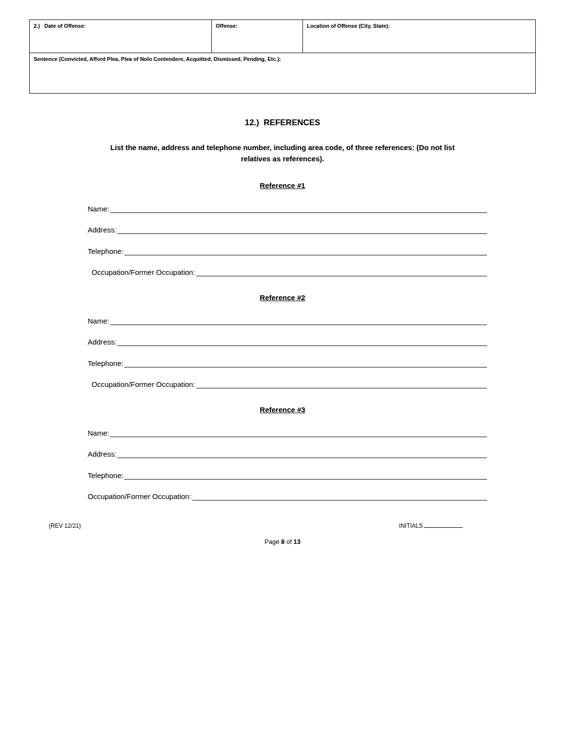| 2.) Date of Offense: | Offense: | Location of Offense (City, State): |
| Sentence (Convicted, Afford Plea, Plea of Nolo Contendere, Acquitted, Dismissed, Pending, Etc.): |
12.) REFERENCES
List the name, address and telephone number, including area code, of three references: (Do not list relatives as references).
Reference #1
Name:
Address:
Telephone:
Occupation/Former Occupation:
Reference #2
Name:
Address:
Telephone:
Occupation/Former Occupation:
Reference #3
Name:
Address:
Telephone:
Occupation/Former Occupation:
(REV 12/21)
INITIALS
Page 8 of 13